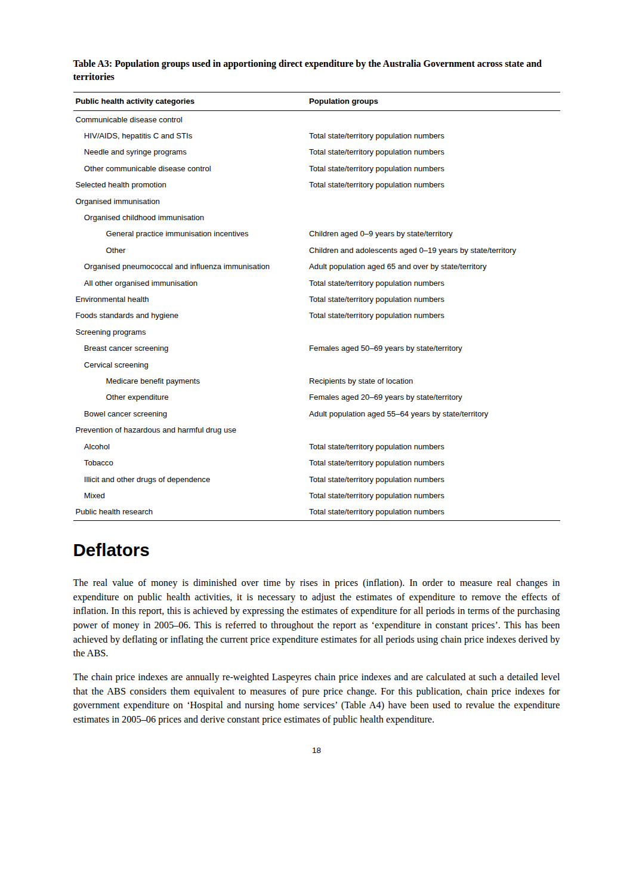Table A3: Population groups used in apportioning direct expenditure by the Australia Government across state and territories
| Public health activity categories | Population groups |
| --- | --- |
| Communicable disease control | |
| HIV/AIDS, hepatitis C and STIs | Total state/territory population numbers |
| Needle and syringe programs | Total state/territory population numbers |
| Other communicable disease control | Total state/territory population numbers |
| Selected health promotion | Total state/territory population numbers |
| Organised immunisation | |
| Organised childhood immunisation | |
| General practice immunisation incentives | Children aged 0–9 years by state/territory |
| Other | Children and adolescents aged 0–19 years by state/territory |
| Organised pneumococcal and influenza immunisation | Adult population aged 65 and over by state/territory |
| All other organised immunisation | Total state/territory population numbers |
| Environmental health | Total state/territory population numbers |
| Foods standards and hygiene | Total state/territory population numbers |
| Screening programs | |
| Breast cancer screening | Females aged 50–69 years by state/territory |
| Cervical screening | |
| Medicare benefit payments | Recipients by state of location |
| Other expenditure | Females aged 20–69 years by state/territory |
| Bowel cancer screening | Adult population aged 55–64 years by state/territory |
| Prevention of hazardous and harmful drug use | |
| Alcohol | Total state/territory population numbers |
| Tobacco | Total state/territory population numbers |
| Illicit and other drugs of dependence | Total state/territory population numbers |
| Mixed | Total state/territory population numbers |
| Public health research | Total state/territory population numbers |
Deflators
The real value of money is diminished over time by rises in prices (inflation). In order to measure real changes in expenditure on public health activities, it is necessary to adjust the estimates of expenditure to remove the effects of inflation. In this report, this is achieved by expressing the estimates of expenditure for all periods in terms of the purchasing power of money in 2005–06. This is referred to throughout the report as ‘expenditure in constant prices’. This has been achieved by deflating or inflating the current price expenditure estimates for all periods using chain price indexes derived by the ABS.
The chain price indexes are annually re-weighted Laspeyres chain price indexes and are calculated at such a detailed level that the ABS considers them equivalent to measures of pure price change. For this publication, chain price indexes for government expenditure on ‘Hospital and nursing home services’ (Table A4) have been used to revalue the expenditure estimates in 2005–06 prices and derive constant price estimates of public health expenditure.
18